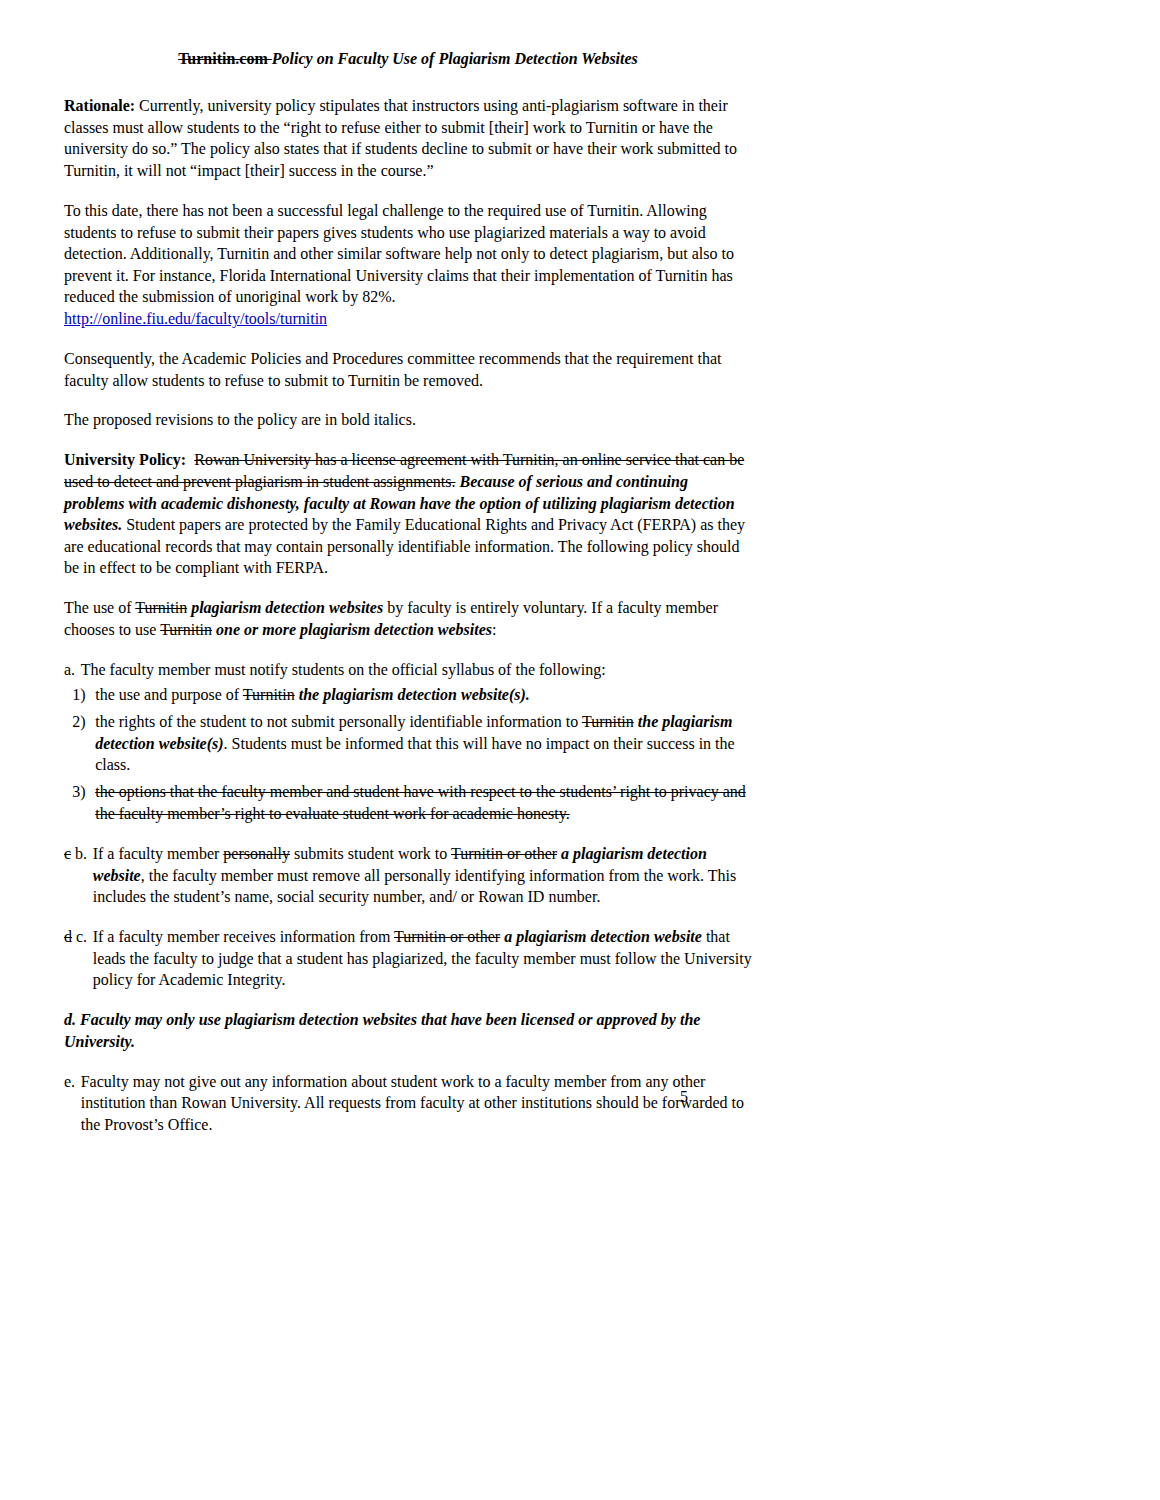Turnitin.com Policy on Faculty Use of Plagiarism Detection Websites
Rationale: Currently, university policy stipulates that instructors using anti-plagiarism software in their classes must allow students to the “right to refuse either to submit [their] work to Turnitin or have the university do so.” The policy also states that if students decline to submit or have their work submitted to Turnitin, it will not “impact [their] success in the course.”
To this date, there has not been a successful legal challenge to the required use of Turnitin. Allowing students to refuse to submit their papers gives students who use plagiarized materials a way to avoid detection. Additionally, Turnitin and other similar software help not only to detect plagiarism, but also to prevent it. For instance, Florida International University claims that their implementation of Turnitin has reduced the submission of unoriginal work by 82%.
http://online.fiu.edu/faculty/tools/turnitin
Consequently, the Academic Policies and Procedures committee recommends that the requirement that faculty allow students to refuse to submit to Turnitin be removed.
The proposed revisions to the policy are in bold italics.
University Policy: Rowan University has a license agreement with Turnitin, an online service that can be used to detect and prevent plagiarism in student assignments. Because of serious and continuing problems with academic dishonesty, faculty at Rowan have the option of utilizing plagiarism detection websites. Student papers are protected by the Family Educational Rights and Privacy Act (FERPA) as they are educational records that may contain personally identifiable information. The following policy should be in effect to be compliant with FERPA.
The use of Turnitin plagiarism detection websites by faculty is entirely voluntary. If a faculty member chooses to use Turnitin one or more plagiarism detection websites:
a. The faculty member must notify students on the official syllabus of the following:
the use and purpose of Turnitin the plagiarism detection website(s).
the rights of the student to not submit personally identifiable information to Turnitin the plagiarism detection website(s). Students must be informed that this will have no impact on their success in the class.
the options that the faculty member and student have with respect to the students’ right to privacy and the faculty member’s right to evaluate student work for academic honesty.
c b. If a faculty member personally submits student work to Turnitin or other a plagiarism detection website, the faculty member must remove all personally identifying information from the work. This includes the student’s name, social security number, and/ or Rowan ID number.
d c. If a faculty member receives information from Turnitin or other a plagiarism detection website that leads the faculty to judge that a student has plagiarized, the faculty member must follow the University policy for Academic Integrity.
d. Faculty may only use plagiarism detection websites that have been licensed or approved by the University.
e. Faculty may not give out any information about student work to a faculty member from any other institution than Rowan University. All requests from faculty at other institutions should be forwarded to the Provost’s Office.
5